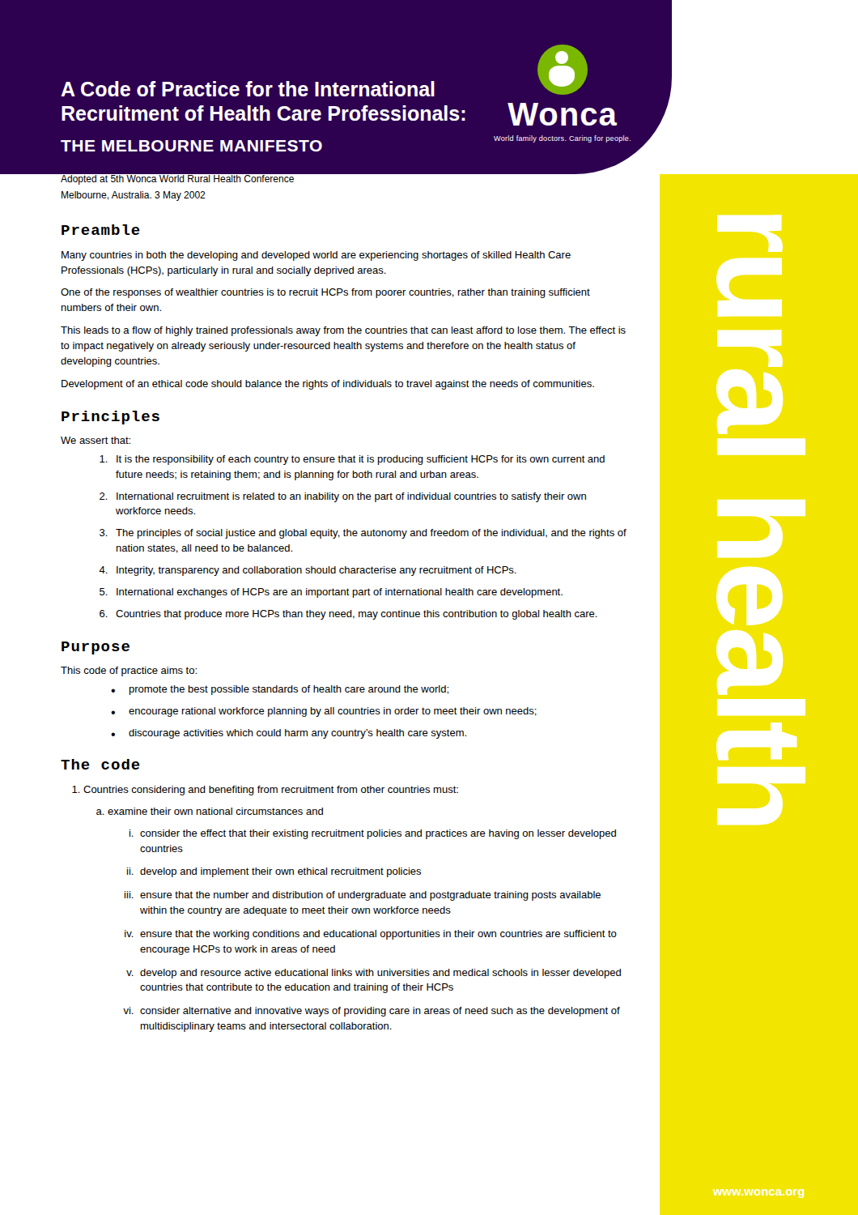rural health
www.wonca.org
Wonca
World family doctors. Caring for people.
A Code of Practice for the International
Recruitment of Health Care Professionals:
THE MELBOURNE MANIFESTO
Adopted at 5th Wonca World Rural Health Conference
Melbourne, Australia. 3 May 2002
Preamble
Many countries in both the developing and developed world are experiencing shortages of skilled Health Care Professionals (HCPs), particularly in rural and socially deprived areas.
One of the responses of wealthier countries is to recruit HCPs from poorer countries, rather than training sufficient numbers of their own.
This leads to a flow of highly trained professionals away from the countries that can least afford to lose them. The effect is to impact negatively on already seriously under-resourced health systems and therefore on the health status of developing countries.
Development of an ethical code should balance the rights of individuals to travel against the needs of communities.
Principles
We assert that:
It is the responsibility of each country to ensure that it is producing sufficient HCPs for its own current and future needs; is retaining them; and is planning for both rural and urban areas.
International recruitment is related to an inability on the part of individual countries to satisfy their own workforce needs.
The principles of social justice and global equity, the autonomy and freedom of the individual, and the rights of nation states, all need to be balanced.
Integrity, transparency and collaboration should characterise any recruitment of HCPs.
International exchanges of HCPs are an important part of international health care development.
Countries that produce more HCPs than they need, may continue this contribution to global health care.
Purpose
This code of practice aims to:
promote the best possible standards of health care around the world;
encourage rational workforce planning by all countries in order to meet their own needs;
discourage activities which could harm any country’s health care system.
The code
Countries considering and benefiting from recruitment from other countries must:
examine their own national circumstances and
consider the effect that their existing recruitment policies and practices are having on lesser developed countries
develop and implement their own ethical recruitment policies
ensure that the number and distribution of undergraduate and postgraduate training posts available within the country are adequate to meet their own workforce needs
ensure that the working conditions and educational opportunities in their own countries are sufficient to encourage HCPs to work in areas of need
develop and resource active educational links with universities and medical schools in lesser developed countries that contribute to the education and training of their HCPs
consider alternative and innovative ways of providing care in areas of need such as the development of multidisciplinary teams and intersectoral collaboration.